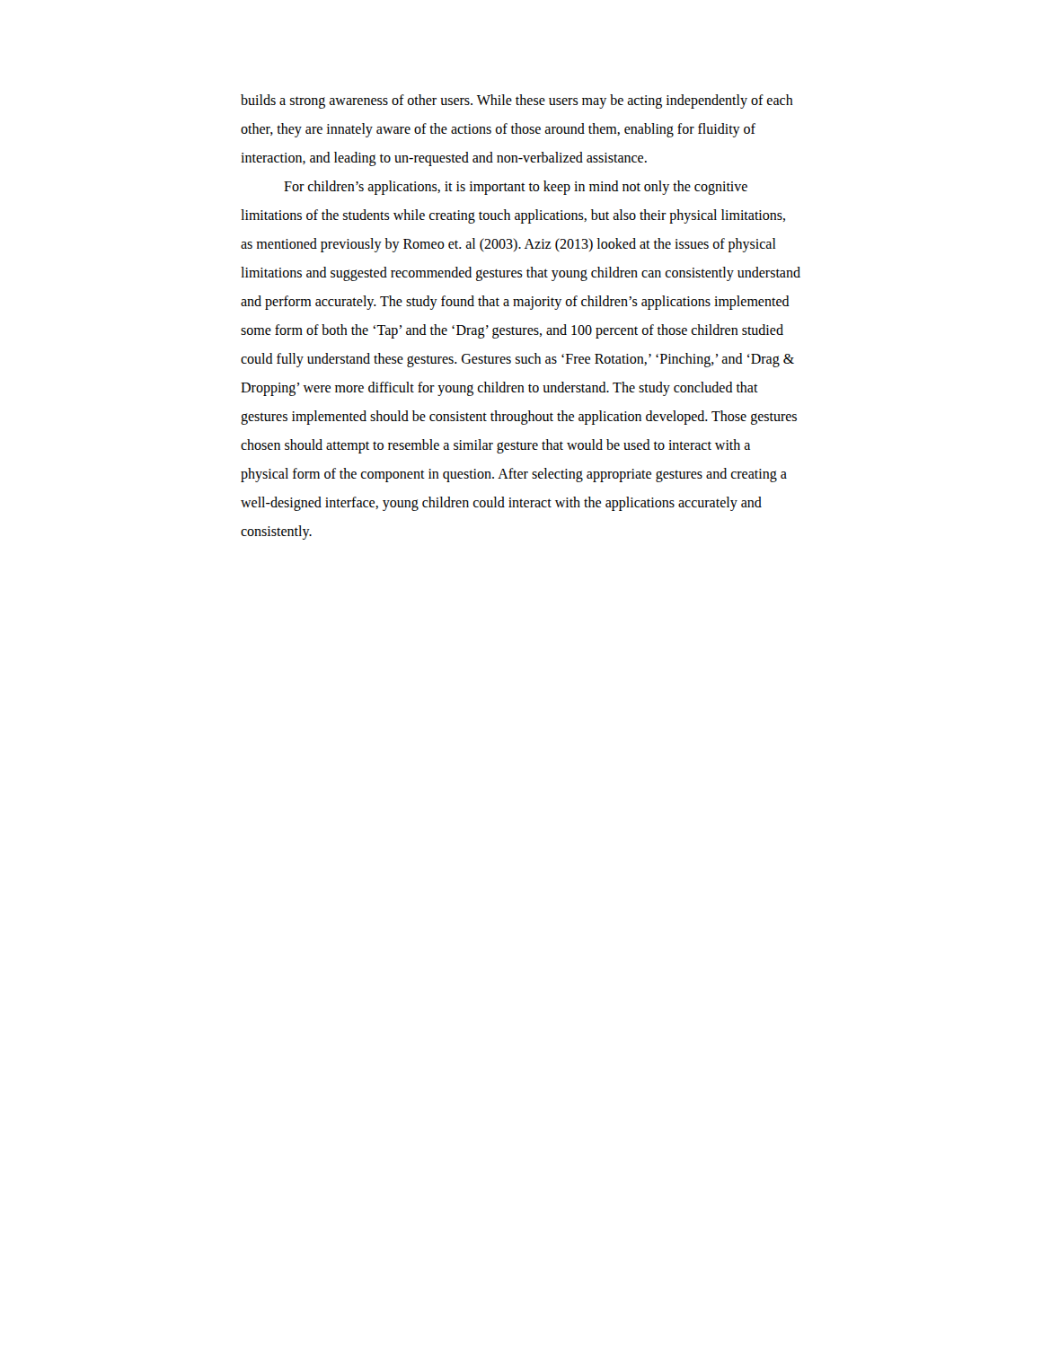builds a strong awareness of other users. While these users may be acting independently of each other, they are innately aware of the actions of those around them, enabling for fluidity of interaction, and leading to un-requested and non-verbalized assistance.
For children’s applications, it is important to keep in mind not only the cognitive limitations of the students while creating touch applications, but also their physical limitations, as mentioned previously by Romeo et. al (2003). Aziz (2013) looked at the issues of physical limitations and suggested recommended gestures that young children can consistently understand and perform accurately. The study found that a majority of children’s applications implemented some form of both the ‘Tap’ and the ‘Drag’ gestures, and 100 percent of those children studied could fully understand these gestures. Gestures such as ‘Free Rotation,’ ‘Pinching,’ and ‘Drag & Dropping’ were more difficult for young children to understand. The study concluded that gestures implemented should be consistent throughout the application developed. Those gestures chosen should attempt to resemble a similar gesture that would be used to interact with a physical form of the component in question. After selecting appropriate gestures and creating a well-designed interface, young children could interact with the applications accurately and consistently.